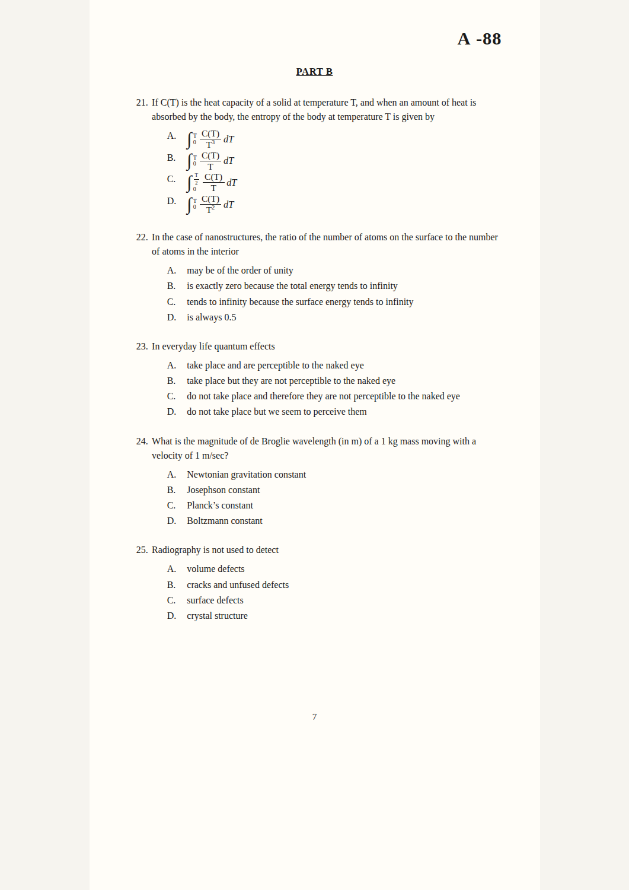A -88
PART B
If C(T) is the heat capacity of a solid at temperature T, and when an amount of heat is absorbed by the body, the entropy of the body at temperature T is given by
∫T 0 C(T) T3 dT
∫T 0 C(T) T dT
∫T 20 C(T) T dT
∫T 0 C(T) T2 dT
In the case of nanostructures, the ratio of the number of atoms on the surface to the number of atoms in the interior
may be of the order of unity
is exactly zero because the total energy tends to infinity
tends to infinity because the surface energy tends to infinity
is always 0.5
In everyday life quantum effects
take place and are perceptible to the naked eye
take place but they are not perceptible to the naked eye
do not take place and therefore they are not perceptible to the naked eye
do not take place but we seem to perceive them
What is the magnitude of de Broglie wavelength (in m) of a 1 kg mass moving with a velocity of 1 m/sec?
Newtonian gravitation constant
Josephson constant
Planck’s constant
Boltzmann constant
Radiography is not used to detect
volume defects
cracks and unfused defects
surface defects
crystal structure
7